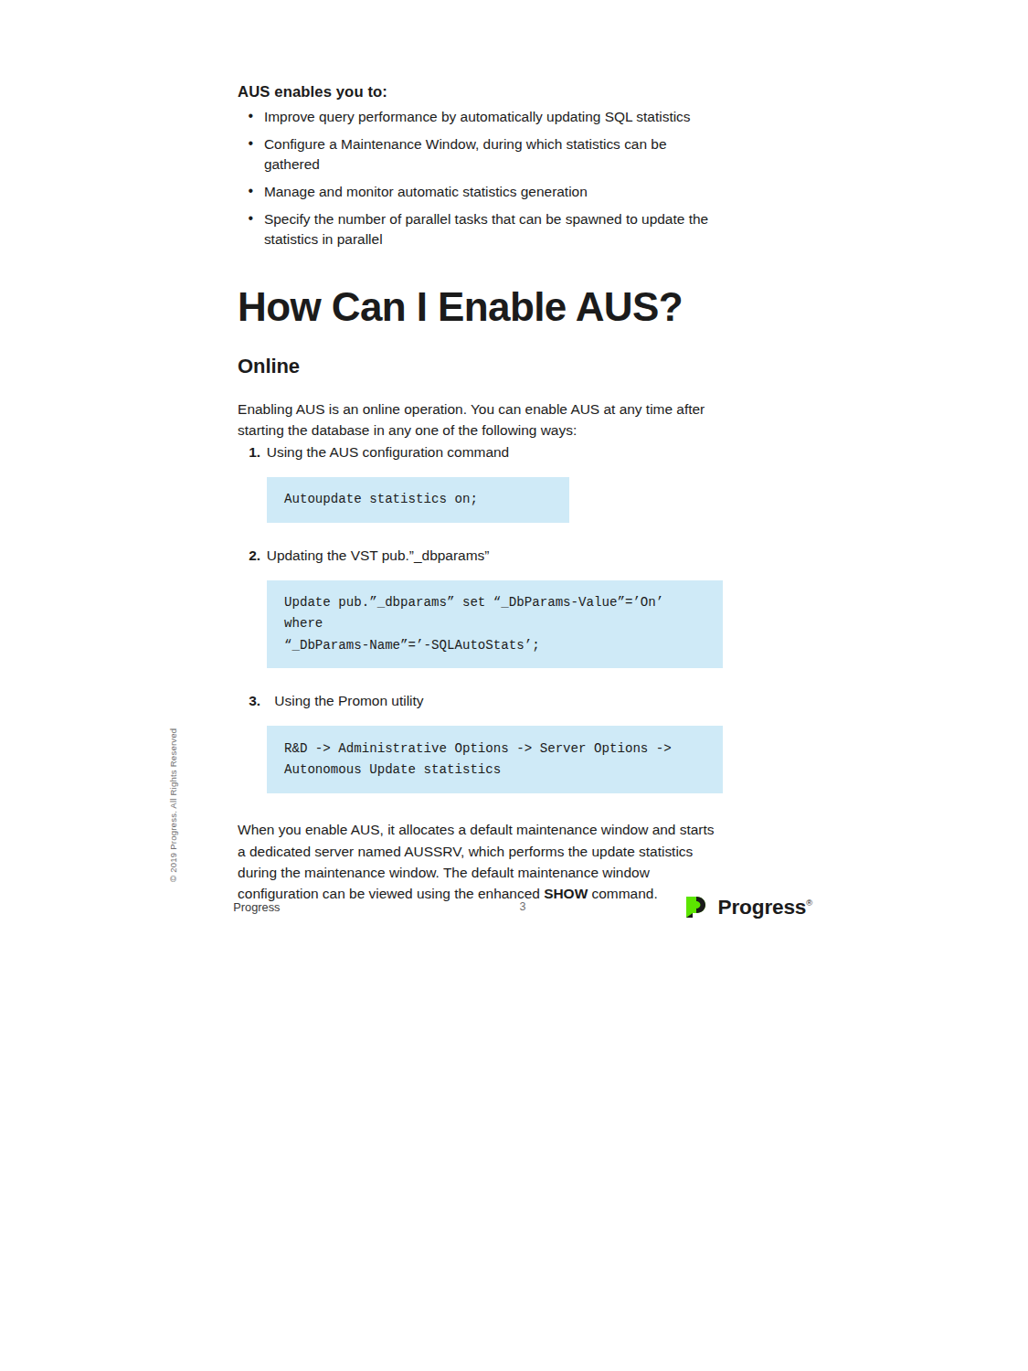AUS enables you to:
Improve query performance by automatically updating SQL statistics
Configure a Maintenance Window, during which statistics can be gathered
Manage and monitor automatic statistics generation
Specify the number of parallel tasks that can be spawned to update the statistics in parallel
How Can I Enable AUS?
Online
Enabling AUS is an online operation. You can enable AUS at any time after starting the database in any one of the following ways:
1. Using the AUS configuration command
Autoupdate statistics on;
2. Updating the VST pub.”_dbparams”
Update pub.”_dbparams” set “_DbParams-Value”=’On’ where
“_DbParams-Name”=’-SQLAutoStats’;
3. Using the Promon utility
R&D -> Administrative Options -> Server Options ->
Autonomous Update statistics
When you enable AUS, it allocates a default maintenance window and starts a dedicated server named AUSSRV, which performs the update statistics during the maintenance window. The default maintenance window configuration can be viewed using the enhanced SHOW command.
© 2019 Progress. All Rights Reserved
Progress
3
Progress®